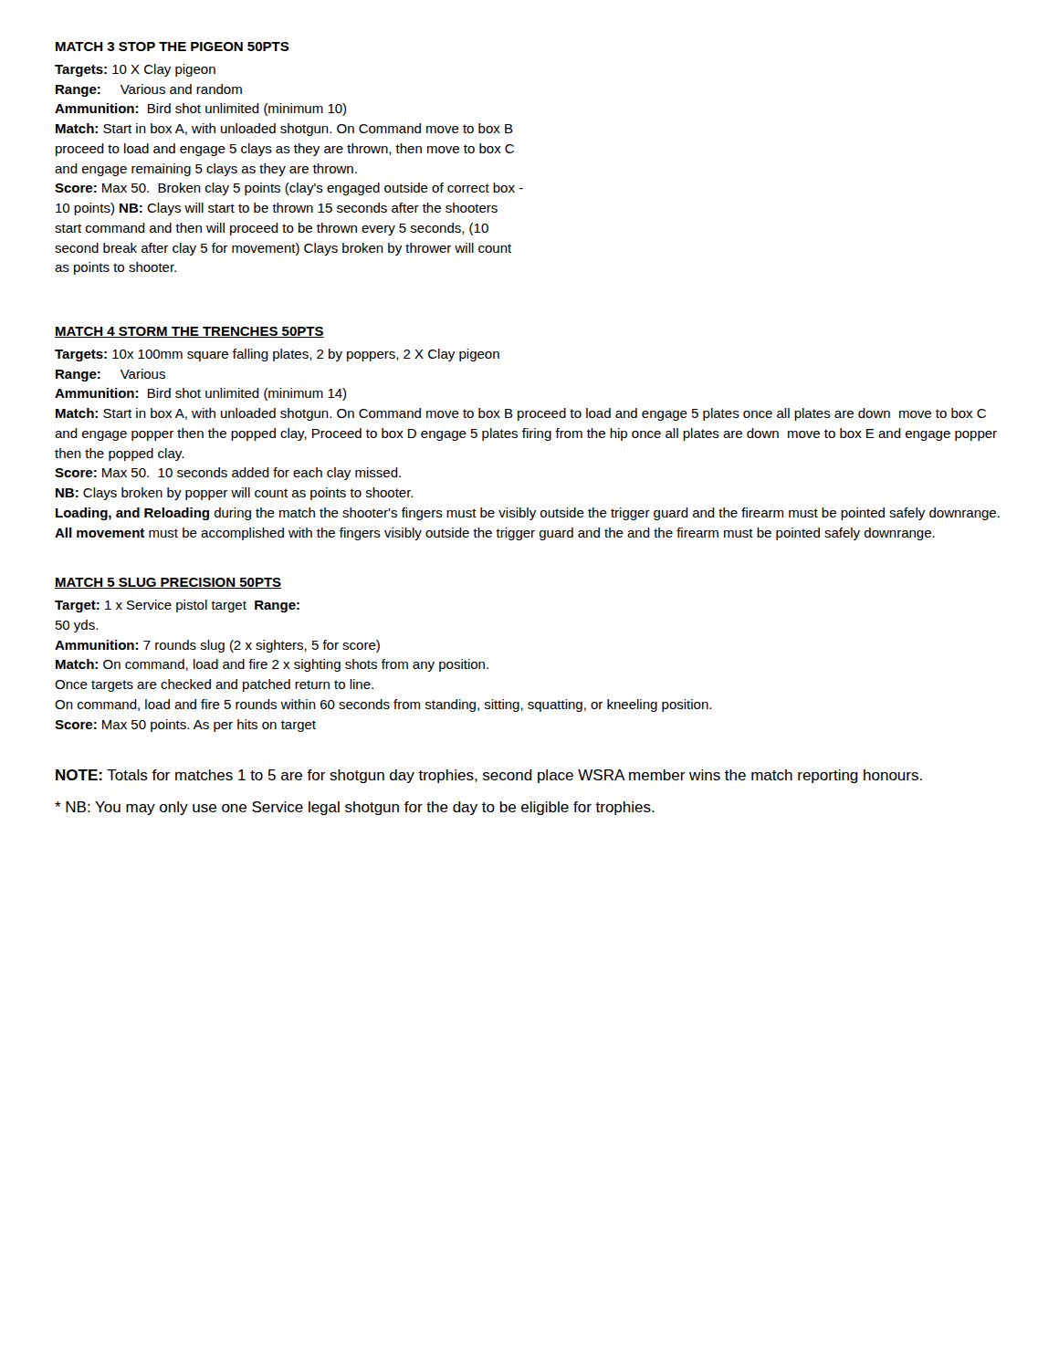MATCH 3 STOP THE PIGEON 50PTS
Targets: 10 X Clay pigeon
Range: Various and random
Ammunition: Bird shot unlimited (minimum 10)
Match: Start in box A, with unloaded shotgun. On Command move to box B
proceed to load and engage 5 clays as they are thrown, then move to box C
and engage remaining 5 clays as they are thrown.
Score: Max 50. Broken clay 5 points (clay's engaged outside of correct box -
10 points) NB: Clays will start to be thrown 15 seconds after the shooters
start command and then will proceed to be thrown every 5 seconds, (10
second break after clay 5 for movement) Clays broken by thrower will count
as points to shooter.
MATCH 4 STORM THE TRENCHES 50PTS
Targets: 10x 100mm square falling plates, 2 by poppers, 2 X Clay pigeon
Range: Various
Ammunition: Bird shot unlimited (minimum 14)
Match: Start in box A, with unloaded shotgun. On Command move to box B proceed to load and engage 5 plates once all plates are down move to box C and engage popper then the popped clay, Proceed to box D engage 5 plates firing from the hip once all plates are down move to box E and engage popper then the popped clay.
Score: Max 50. 10 seconds added for each clay missed.
NB: Clays broken by popper will count as points to shooter.
Loading, and Reloading during the match the shooter's fingers must be visibly outside the trigger guard and the firearm must be pointed safely downrange.
All movement must be accomplished with the fingers visibly outside the trigger guard and the and the firearm must be pointed safely downrange.
MATCH 5 SLUG PRECISION 50PTS
Target: 1 x Service pistol target Range:
50 yds.
Ammunition: 7 rounds slug (2 x sighters, 5 for score)
Match: On command, load and fire 2 x sighting shots from any position.
Once targets are checked and patched return to line.
On command, load and fire 5 rounds within 60 seconds from standing, sitting, squatting, or kneeling position.
Score: Max 50 points. As per hits on target
NOTE: Totals for matches 1 to 5 are for shotgun day trophies, second place WSRA member wins the match reporting honours.
* NB: You may only use one Service legal shotgun for the day to be eligible for trophies.